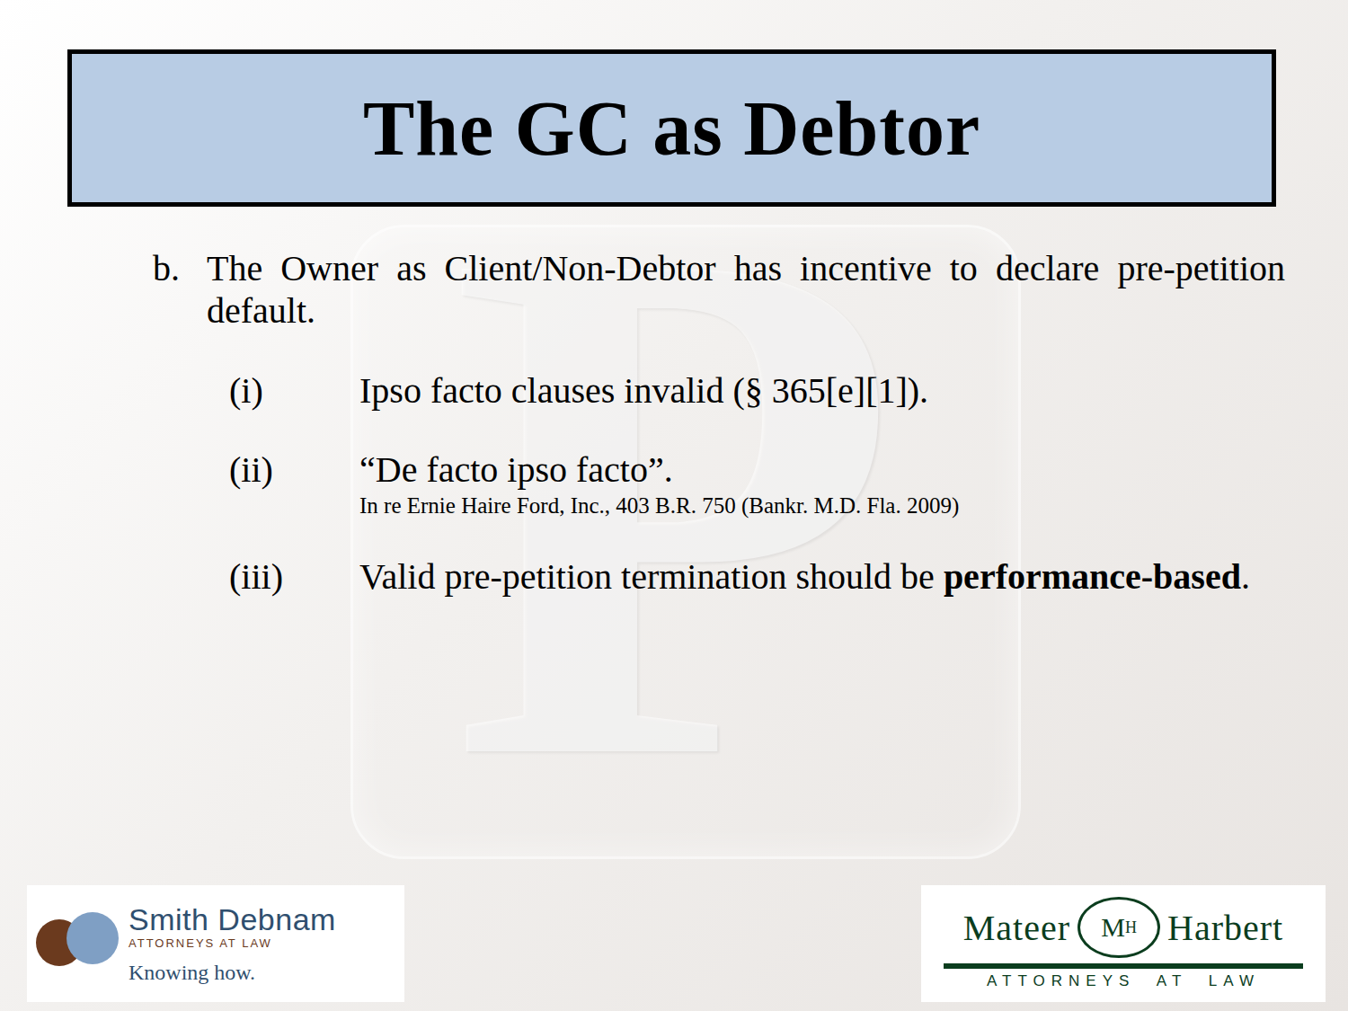P
The GC as Debtor
b. The Owner as Client/Non-Debtor has incentive to declare pre-petition default.
(i)
Ipso facto clauses invalid (§ 365[e][1]).
(ii)
“De facto ipso facto”. In re Ernie Haire Ford, Inc., 403 B.R. 750 (Bankr. M.D. Fla. 2009)
(iii)
Valid pre-petition termination should be performance-based.
Smith Debnam
ATTORNEYS AT LAW
Knowing how.
Mateer MH Harbert
ATTORNEYS AT LAW